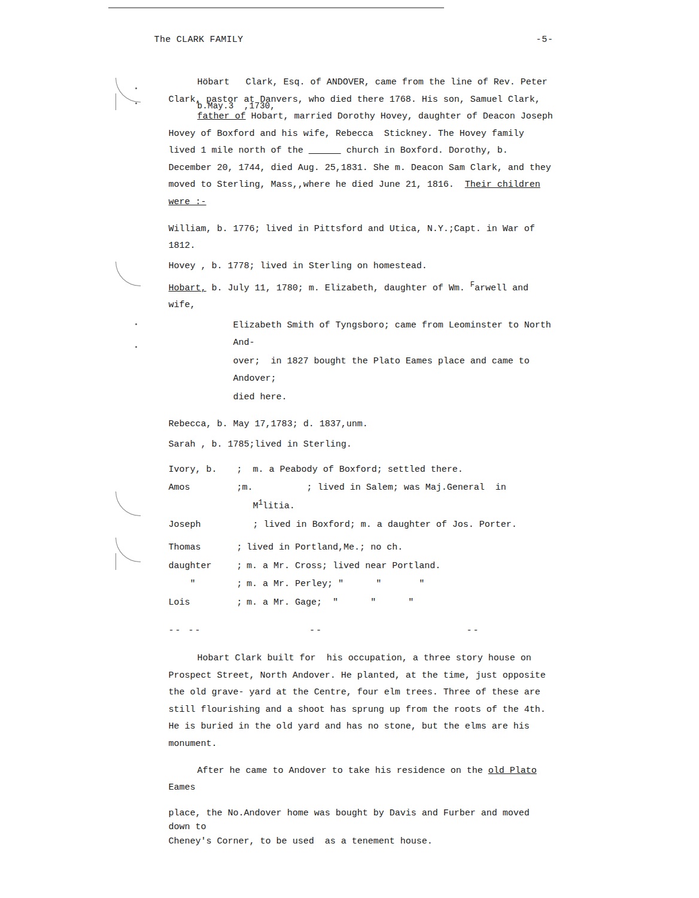The CLARK FAMILY
-5-
Höbart Clark, Esq. of ANDOVER, came from the line of Rev. Peter Clark, pastor at Danvers, who died there 1768. His son, Samuel Clark, b.May.3 ,1730, father of Hobart, married Dorothy Hovey, daughter of Deacon Joseph Hovey of Boxford and his wife, Rebecca Stickney. The Hovey family lived 1 mile north of the church in Boxford. Dorothy, b. December 20, 1744, died Aug. 25,1831. She m. Deacon Sam Clark, and they moved to Sterling, Mass,,where he died June 21, 1816. Their children were :-
William, b. 1776; lived in Pittsford and Utica, N.Y.;Capt. in War of 1812.
Hovey , b. 1778; lived in Sterling on homestead.
Hobart, b. July 11, 1780; m. Elizabeth, daughter of Wm. Farwell and wife,
Elizabeth Smith of Tyngsboro; came from Leominster to North And-
over; in 1827 bought the Plato Eames place and came to Andover;
died here.
Rebecca, b. May 17,1783; d. 1837,unm.
Sarah , b. 1785;lived in Sterling.
| Ivory, b. | ; | m. a Peabody of Boxford; settled there. |
| Amos | ;m. | ; lived in Salem; was Maj.General in M 1 litia. |
| Joseph | | ; lived in Boxford; m. a daughter of Jos. Porter. |
| Thomas | ; | lived in Portland,Me.; no ch. |
| daughter | ; | m. a Mr. Cross; lived near Portland. |
| " | ; | m. a Mr. Perley; " " " |
| Lois | ; | m. a Mr. Gage; " " " |
-- -- -- --
Hobart Clark built for his occupation, a three story house on Prospect Street, North Andover. He planted, at the time, just opposite the old grave- yard at the Centre, four elm trees. Three of these are still flourishing and a shoot has sprung up from the roots of the 4th. He is buried in the old yard and has no stone, but the elms are his monument.
After he came to Andover to take his residence on the old Plato Eames
place, the No.Andover home was bought by Davis and Furber and moved down to
Cheney's Corner, to be used as a tenement house.